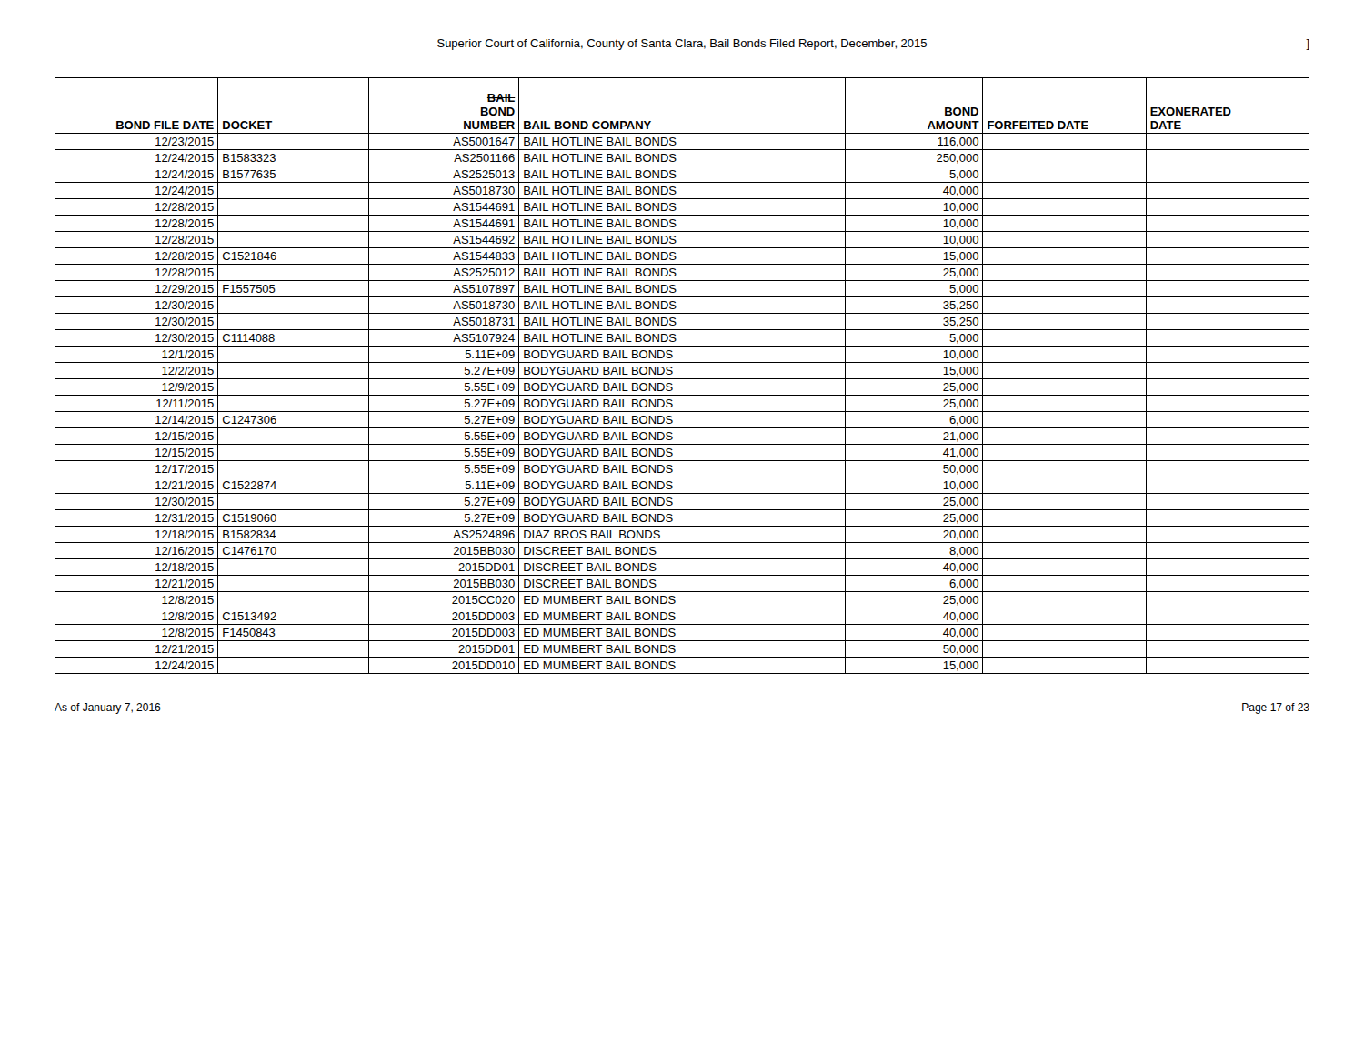Superior Court of California, County of Santa Clara, Bail Bonds Filed Report, December, 2015 ]
| BOND FILE DATE | DOCKET | BAIL BOND NUMBER | BAIL BOND COMPANY | BOND AMOUNT | FORFEITED DATE | EXONERATED DATE |
| --- | --- | --- | --- | --- | --- | --- |
| 12/23/2015 | | AS5001647 | BAIL HOTLINE BAIL BONDS | 116,000 | | |
| 12/24/2015 | B1583323 | AS2501166 | BAIL HOTLINE BAIL BONDS | 250,000 | | |
| 12/24/2015 | B1577635 | AS2525013 | BAIL HOTLINE BAIL BONDS | 5,000 | | |
| 12/24/2015 | | AS5018730 | BAIL HOTLINE BAIL BONDS | 40,000 | | |
| 12/28/2015 | | AS1544691 | BAIL HOTLINE BAIL BONDS | 10,000 | | |
| 12/28/2015 | | AS1544691 | BAIL HOTLINE BAIL BONDS | 10,000 | | |
| 12/28/2015 | | AS1544692 | BAIL HOTLINE BAIL BONDS | 10,000 | | |
| 12/28/2015 | C1521846 | AS1544833 | BAIL HOTLINE BAIL BONDS | 15,000 | | |
| 12/28/2015 | | AS2525012 | BAIL HOTLINE BAIL BONDS | 25,000 | | |
| 12/29/2015 | F1557505 | AS5107897 | BAIL HOTLINE BAIL BONDS | 5,000 | | |
| 12/30/2015 | | AS5018730 | BAIL HOTLINE BAIL BONDS | 35,250 | | |
| 12/30/2015 | | AS5018731 | BAIL HOTLINE BAIL BONDS | 35,250 | | |
| 12/30/2015 | C1114088 | AS5107924 | BAIL HOTLINE BAIL BONDS | 5,000 | | |
| 12/1/2015 | | 5.11E+09 | BODYGUARD BAIL BONDS | 10,000 | | |
| 12/2/2015 | | 5.27E+09 | BODYGUARD BAIL BONDS | 15,000 | | |
| 12/9/2015 | | 5.55E+09 | BODYGUARD BAIL BONDS | 25,000 | | |
| 12/11/2015 | | 5.27E+09 | BODYGUARD BAIL BONDS | 25,000 | | |
| 12/14/2015 | C1247306 | 5.27E+09 | BODYGUARD BAIL BONDS | 6,000 | | |
| 12/15/2015 | | 5.55E+09 | BODYGUARD BAIL BONDS | 21,000 | | |
| 12/15/2015 | | 5.55E+09 | BODYGUARD BAIL BONDS | 41,000 | | |
| 12/17/2015 | | 5.55E+09 | BODYGUARD BAIL BONDS | 50,000 | | |
| 12/21/2015 | C1522874 | 5.11E+09 | BODYGUARD BAIL BONDS | 10,000 | | |
| 12/30/2015 | | 5.27E+09 | BODYGUARD BAIL BONDS | 25,000 | | |
| 12/31/2015 | C1519060 | 5.27E+09 | BODYGUARD BAIL BONDS | 25,000 | | |
| 12/18/2015 | B1582834 | AS2524896 | DIAZ BROS BAIL BONDS | 20,000 | | |
| 12/16/2015 | C1476170 | 2015BB030 | DISCREET BAIL BONDS | 8,000 | | |
| 12/18/2015 | | 2015DD01 | DISCREET BAIL BONDS | 40,000 | | |
| 12/21/2015 | | 2015BB030 | DISCREET BAIL BONDS | 6,000 | | |
| 12/8/2015 | | 2015CC020 | ED MUMBERT BAIL BONDS | 25,000 | | |
| 12/8/2015 | C1513492 | 2015DD003 | ED MUMBERT BAIL BONDS | 40,000 | | |
| 12/8/2015 | F1450843 | 2015DD003 | ED MUMBERT BAIL BONDS | 40,000 | | |
| 12/21/2015 | | 2015DD01 | ED MUMBERT BAIL BONDS | 50,000 | | |
| 12/24/2015 | | 2015DD010 | ED MUMBERT BAIL BONDS | 15,000 | | |
As of January 7, 2016 Page 17 of 23